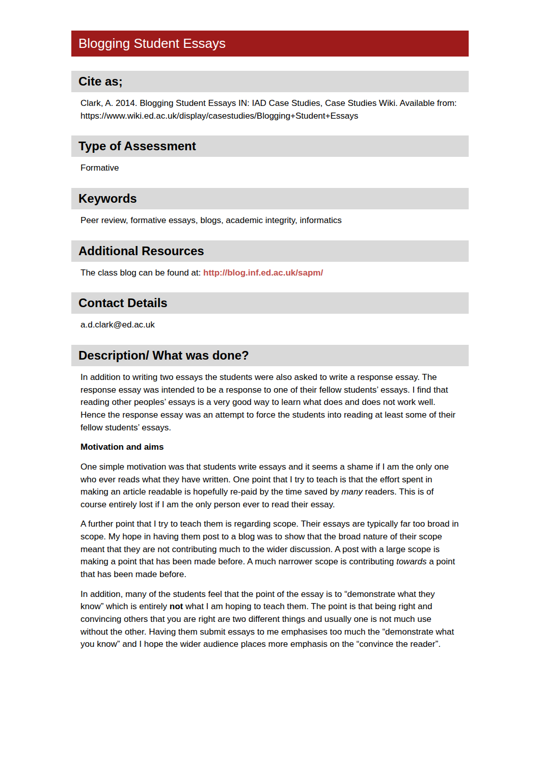Blogging Student Essays
Cite as;
Clark, A. 2014. Blogging Student Essays IN: IAD Case Studies, Case Studies Wiki. Available from: https://www.wiki.ed.ac.uk/display/casestudies/Blogging+Student+Essays
Type of Assessment
Formative
Keywords
Peer review, formative essays, blogs, academic integrity, informatics
Additional Resources
The class blog can be found at: http://blog.inf.ed.ac.uk/sapm/
Contact Details
a.d.clark@ed.ac.uk
Description/ What was done?
In addition to writing two essays the students were also asked to write a response essay. The response essay was intended to be a response to one of their fellow students’ essays. I find that reading other peoples’ essays is a very good way to learn what does and does not work well. Hence the response essay was an attempt to force the students into reading at least some of their fellow students’ essays.
Motivation and aims
One simple motivation was that students write essays and it seems a shame if I am the only one who ever reads what they have written. One point that I try to teach is that the effort spent in making an article readable is hopefully re-paid by the time saved by many readers. This is of course entirely lost if I am the only person ever to read their essay.
A further point that I try to teach them is regarding scope. Their essays are typically far too broad in scope. My hope in having them post to a blog was to show that the broad nature of their scope meant that they are not contributing much to the wider discussion. A post with a large scope is making a point that has been made before. A much narrower scope is contributing towards a point that has been made before.
In addition, many of the students feel that the point of the essay is to “demonstrate what they know” which is entirely not what I am hoping to teach them. The point is that being right and convincing others that you are right are two different things and usually one is not much use without the other. Having them submit essays to me emphasises too much the “demonstrate what you know” and I hope the wider audience places more emphasis on the “convince the reader”.